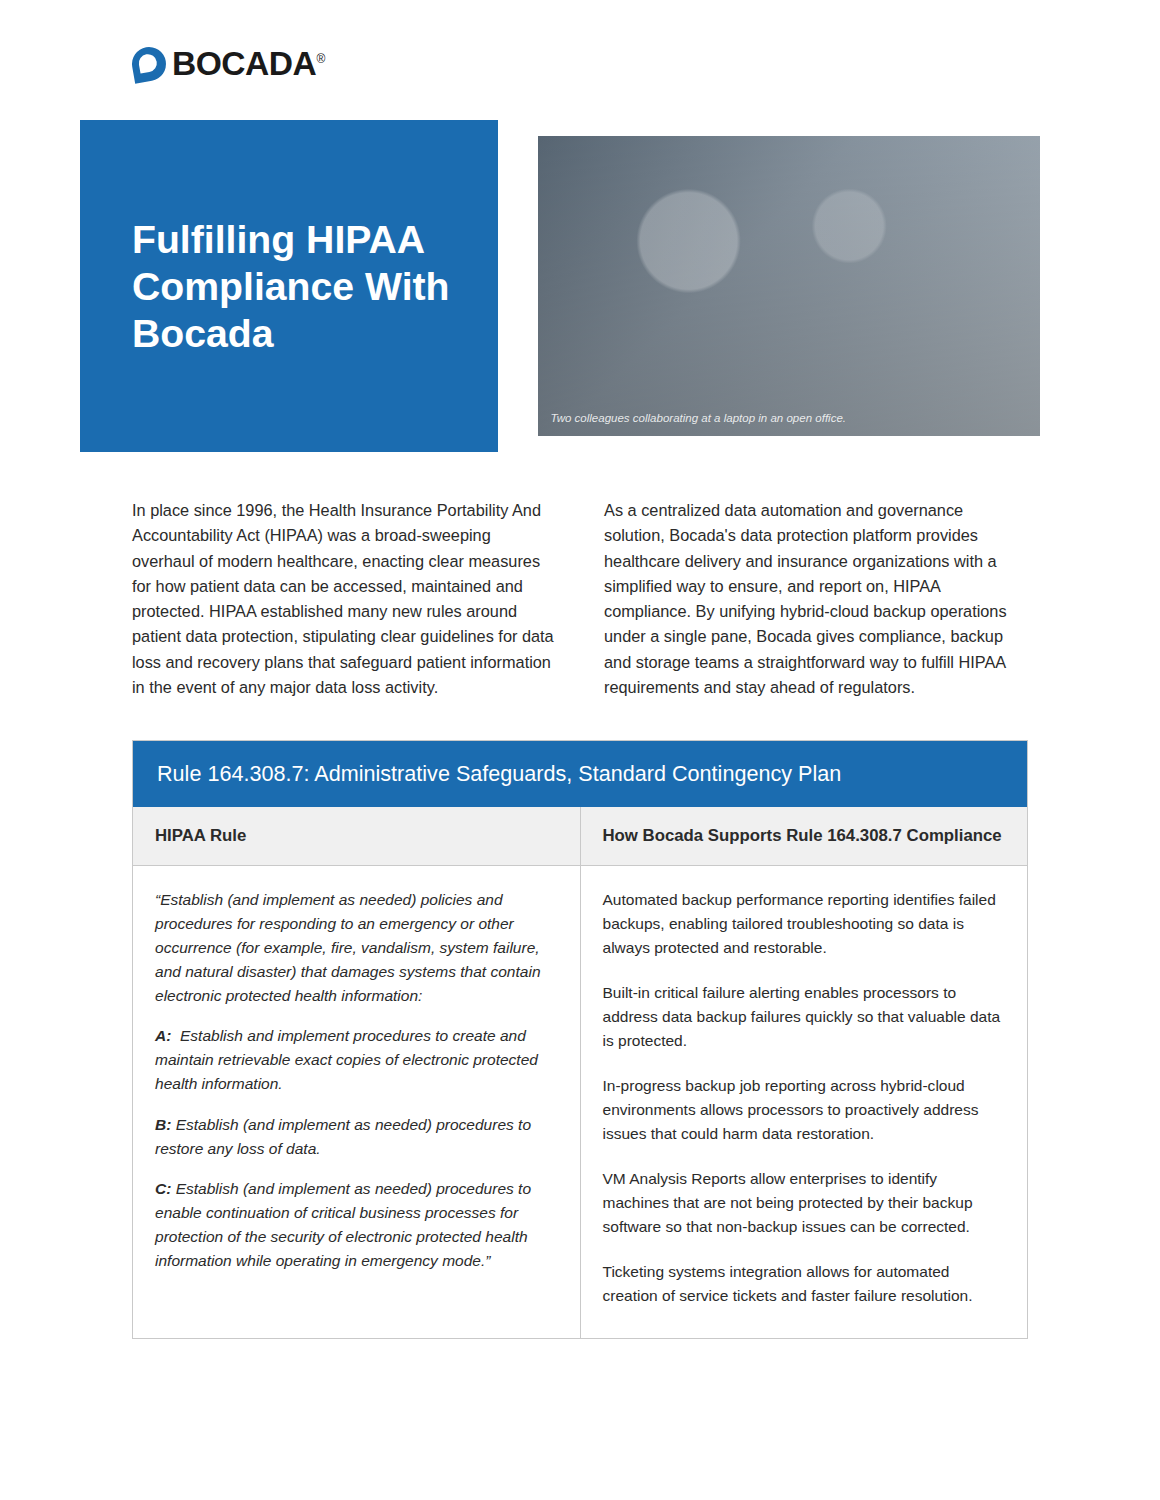BOCADA®
Fulfilling HIPAA
Compliance With
Bocada
Two colleagues collaborating at a laptop in an open office.
In place since 1996, the Health Insurance Portability And Accountability Act (HIPAA) was a broad-sweeping overhaul of modern healthcare, enacting clear measures for how patient data can be accessed, maintained and protected. HIPAA established many new rules around patient data protection, stipulating clear guidelines for data loss and recovery plans that safeguard patient information in the event of any major data loss activity.
As a centralized data automation and governance solution, Bocada's data protection platform provides healthcare delivery and insurance organizations with a simplified way to ensure, and report on, HIPAA compliance. By unifying hybrid-cloud backup operations under a single pane, Bocada gives compliance, backup and storage teams a straightforward way to fulfill HIPAA requirements and stay ahead of regulators.
Rule 164.308.7: Administrative Safeguards, Standard Contingency Plan
| HIPAA Rule | How Bocada Supports Rule 164.308.7 Compliance |
| --- | --- |
| “Establish (and implement as needed) policies and procedures for responding to an emergency or other occurrence (for example, fire, vandalism, system failure, and natural disaster) that damages systems that contain electronic protected health information: A: Establish and implement procedures to create and maintain retrievable exact copies of electronic protected health information. B: Establish (and implement as needed) procedures to restore any loss of data. C: Establish (and implement as needed) procedures to enable continuation of critical business processes for protection of the security of electronic protected health information while operating in emergency mode.” | Automated backup performance reporting identifies failed backups, enabling tailored troubleshooting so data is always protected and restorable. Built-in critical failure alerting enables processors to address data backup failures quickly so that valuable data is protected. In-progress backup job reporting across hybrid-cloud environments allows processors to proactively address issues that could harm data restoration. VM Analysis Reports allow enterprises to identify machines that are not being protected by their backup software so that non-backup issues can be corrected. Ticketing systems integration allows for automated creation of service tickets and faster failure resolution. |